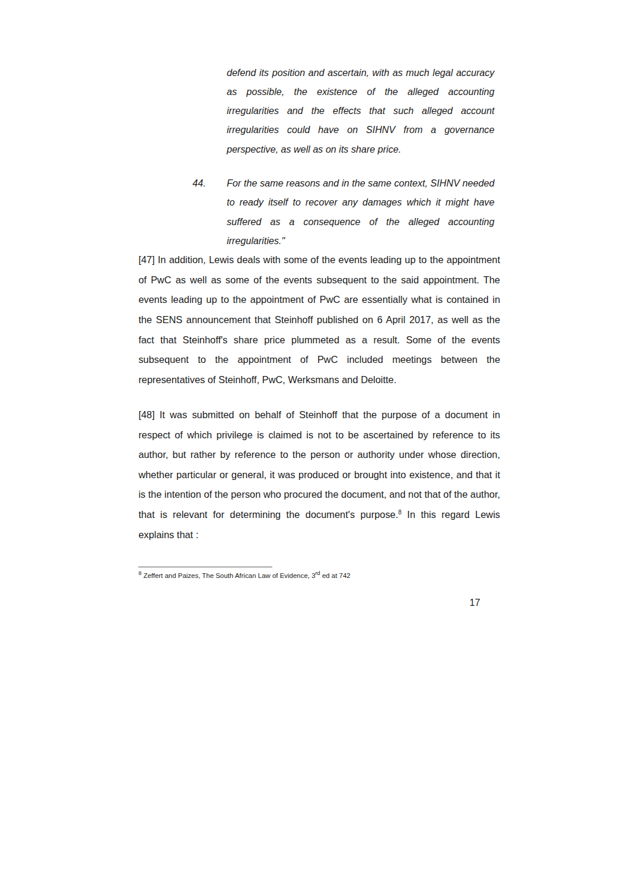defend its position and ascertain, with as much legal accuracy as possible, the existence of the alleged accounting irregularities and the effects that such alleged account irregularities could have on SIHNV from a governance perspective, as well as on its share price.
44.
For the same reasons and in the same context, SIHNV needed to ready itself to recover any damages which it might have suffered as a consequence of the alleged accounting irregularities."
[47] In addition, Lewis deals with some of the events leading up to the appointment of PwC as well as some of the events subsequent to the said appointment. The events leading up to the appointment of PwC are essentially what is contained in the SENS announcement that Steinhoff published on 6 April 2017, as well as the fact that Steinhoff's share price plummeted as a result. Some of the events subsequent to the appointment of PwC included meetings between the representatives of Steinhoff, PwC, Werksmans and Deloitte.
[48] It was submitted on behalf of Steinhoff that the purpose of a document in respect of which privilege is claimed is not to be ascertained by reference to its author, but rather by reference to the person or authority under whose direction, whether particular or general, it was produced or brought into existence, and that it is the intention of the person who procured the document, and not that of the author, that is relevant for determining the document's purpose.8 In this regard Lewis explains that :
8 Zeffert and Paizes, The South African Law of Evidence, 3rd ed at 742
17